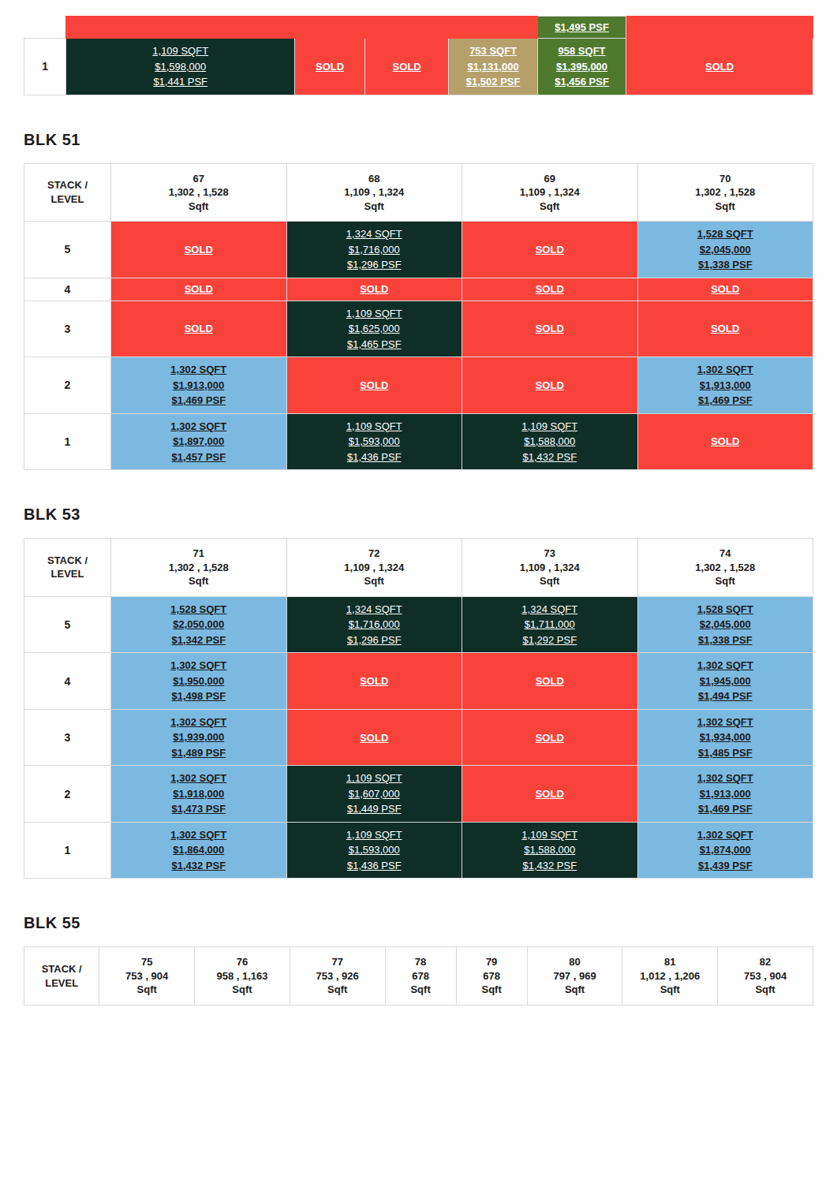| | | | | | | | $1,495 PSF | |
| 1 | 1,109 SQFT $1,598,000 $1,441 PSF | SOLD | SOLD | 753 SQFT $1,131,000 $1,502 PSF | 958 SQFT $1,395,000 $1,456 PSF | SOLD |
BLK 51
| STACK / LEVEL | 67 1,302 , 1,528 Sqft | 68 1,109 , 1,324 Sqft | 69 1,109 , 1,324 Sqft | 70 1,302 , 1,528 Sqft |
| 5 | SOLD | 1,324 SQFT $1,716,000 $1,296 PSF | SOLD | 1,528 SQFT $2,045,000 $1,338 PSF |
| 4 | SOLD | SOLD | SOLD | SOLD |
| 3 | SOLD | 1,109 SQFT $1,625,000 $1,465 PSF | SOLD | SOLD |
| 2 | 1,302 SQFT $1,913,000 $1,469 PSF | SOLD | SOLD | 1,302 SQFT $1,913,000 $1,469 PSF |
| 1 | 1,302 SQFT $1,897,000 $1,457 PSF | 1,109 SQFT $1,593,000 $1,436 PSF | 1,109 SQFT $1,588,000 $1,432 PSF | SOLD |
BLK 53
| STACK / LEVEL | 71 1,302 , 1,528 Sqft | 72 1,109 , 1,324 Sqft | 73 1,109 , 1,324 Sqft | 74 1,302 , 1,528 Sqft |
| 5 | 1,528 SQFT $2,050,000 $1,342 PSF | 1,324 SQFT $1,716,000 $1,296 PSF | 1,324 SQFT $1,711,000 $1,292 PSF | 1,528 SQFT $2,045,000 $1,338 PSF |
| 4 | 1,302 SQFT $1,950,000 $1,498 PSF | SOLD | SOLD | 1,302 SQFT $1,945,000 $1,494 PSF |
| 3 | 1,302 SQFT $1,939,000 $1,489 PSF | SOLD | SOLD | 1,302 SQFT $1,934,000 $1,485 PSF |
| 2 | 1,302 SQFT $1,918,000 $1,473 PSF | 1,109 SQFT $1,607,000 $1,449 PSF | SOLD | 1,302 SQFT $1,913,000 $1,469 PSF |
| 1 | 1,302 SQFT $1,864,000 $1,432 PSF | 1,109 SQFT $1,593,000 $1,436 PSF | 1,109 SQFT $1,588,000 $1,432 PSF | 1,302 SQFT $1,874,000 $1,439 PSF |
BLK 55
| STACK / LEVEL | 75 753 , 904 Sqft | 76 958 , 1,163 Sqft | 77 753 , 926 Sqft | 78 678 Sqft | 79 678 Sqft | 80 797 , 969 Sqft | 81 1,012 , 1,206 Sqft | 82 753 , 904 Sqft |